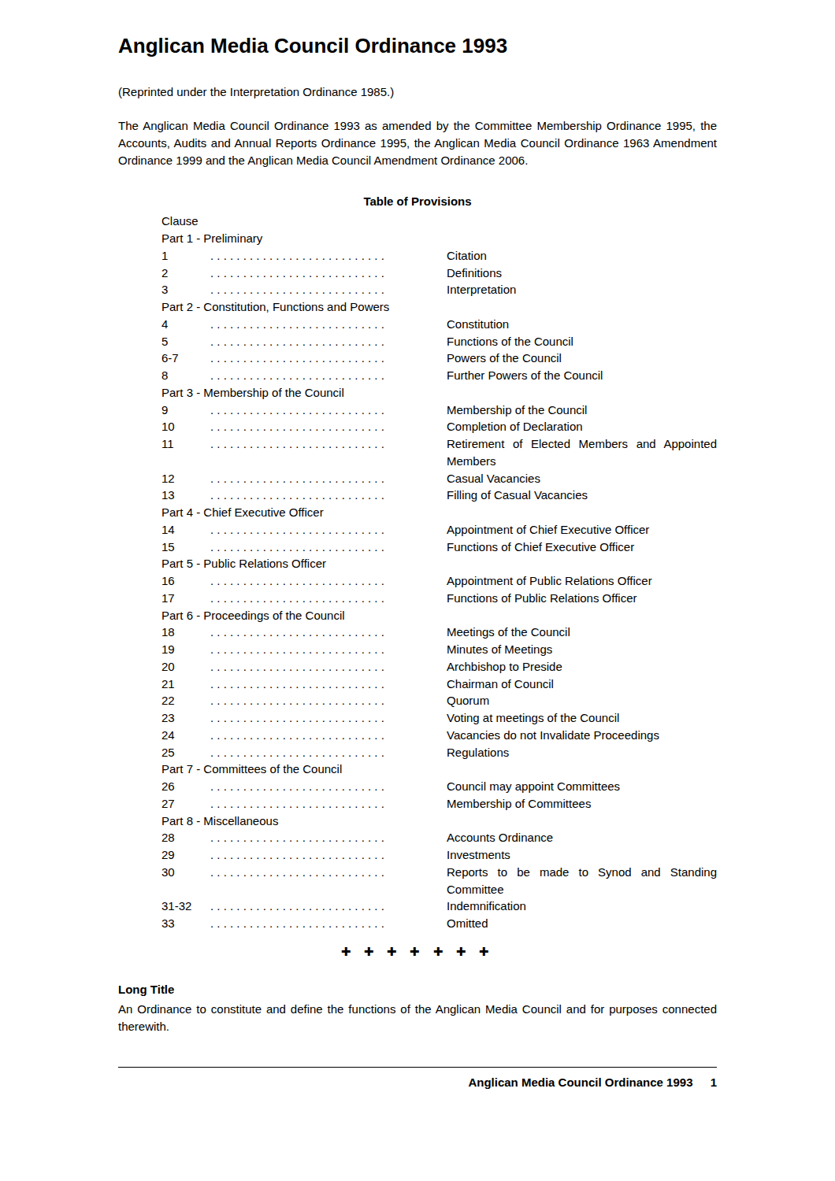Anglican Media Council Ordinance 1993
(Reprinted under the Interpretation Ordinance 1985.)
The Anglican Media Council Ordinance 1993 as amended by the Committee Membership Ordinance 1995, the Accounts, Audits and Annual Reports Ordinance 1995, the Anglican Media Council Ordinance 1963 Amendment Ordinance 1999 and the Anglican Media Council Amendment Ordinance 2006.
Table of Provisions
Clause
Part 1 - Preliminary
| 1 | . . . . . . . . . . . . . . . . . . . . . . . . . . . | Citation |
| 2 | . . . . . . . . . . . . . . . . . . . . . . . . . . . | Definitions |
| 3 | . . . . . . . . . . . . . . . . . . . . . . . . . . . | Interpretation |
Part 2 - Constitution, Functions and Powers
| 4 | . . . . . . . . . . . . . . . . . . . . . . . . . . . | Constitution |
| 5 | . . . . . . . . . . . . . . . . . . . . . . . . . . . | Functions of the Council |
| 6-7 | . . . . . . . . . . . . . . . . . . . . . . . . . . . | Powers of the Council |
| 8 | . . . . . . . . . . . . . . . . . . . . . . . . . . . | Further Powers of the Council |
Part 3 - Membership of the Council
| 9 | . . . . . . . . . . . . . . . . . . . . . . . . . . . | Membership of the Council |
| 10 | . . . . . . . . . . . . . . . . . . . . . . . . . . . | Completion of Declaration |
| 11 | . . . . . . . . . . . . . . . . . . . . . . . . . . . | Retirement of Elected Members and Appointed Members |
| 12 | . . . . . . . . . . . . . . . . . . . . . . . . . . . | Casual Vacancies |
| 13 | . . . . . . . . . . . . . . . . . . . . . . . . . . . | Filling of Casual Vacancies |
Part 4 - Chief Executive Officer
| 14 | . . . . . . . . . . . . . . . . . . . . . . . . . . . | Appointment of Chief Executive Officer |
| 15 | . . . . . . . . . . . . . . . . . . . . . . . . . . . | Functions of Chief Executive Officer |
Part 5 - Public Relations Officer
| 16 | . . . . . . . . . . . . . . . . . . . . . . . . . . . | Appointment of Public Relations Officer |
| 17 | . . . . . . . . . . . . . . . . . . . . . . . . . . . | Functions of Public Relations Officer |
Part 6 - Proceedings of the Council
| 18 | . . . . . . . . . . . . . . . . . . . . . . . . . . . | Meetings of the Council |
| 19 | . . . . . . . . . . . . . . . . . . . . . . . . . . . | Minutes of Meetings |
| 20 | . . . . . . . . . . . . . . . . . . . . . . . . . . . | Archbishop to Preside |
| 21 | . . . . . . . . . . . . . . . . . . . . . . . . . . . | Chairman of Council |
| 22 | . . . . . . . . . . . . . . . . . . . . . . . . . . . | Quorum |
| 23 | . . . . . . . . . . . . . . . . . . . . . . . . . . . | Voting at meetings of the Council |
| 24 | . . . . . . . . . . . . . . . . . . . . . . . . . . . | Vacancies do not Invalidate Proceedings |
| 25 | . . . . . . . . . . . . . . . . . . . . . . . . . . . | Regulations |
Part 7 - Committees of the Council
| 26 | . . . . . . . . . . . . . . . . . . . . . . . . . . . | Council may appoint Committees |
| 27 | . . . . . . . . . . . . . . . . . . . . . . . . . . . | Membership of Committees |
Part 8 - Miscellaneous
| 28 | . . . . . . . . . . . . . . . . . . . . . . . . . . . | Accounts Ordinance |
| 29 | . . . . . . . . . . . . . . . . . . . . . . . . . . . | Investments |
| 30 | . . . . . . . . . . . . . . . . . . . . . . . . . . . | Reports to be made to Synod and Standing Committee |
| 31-32 | . . . . . . . . . . . . . . . . . . . . . . . . . . . | Indemnification |
| 33 | . . . . . . . . . . . . . . . . . . . . . . . . . . . | Omitted |
✚ ✚ ✚ ✚ ✚ ✚ ✚
Long Title
An Ordinance to constitute and define the functions of the Anglican Media Council and for purposes connected therewith.
Anglican Media Council Ordinance 1993 1